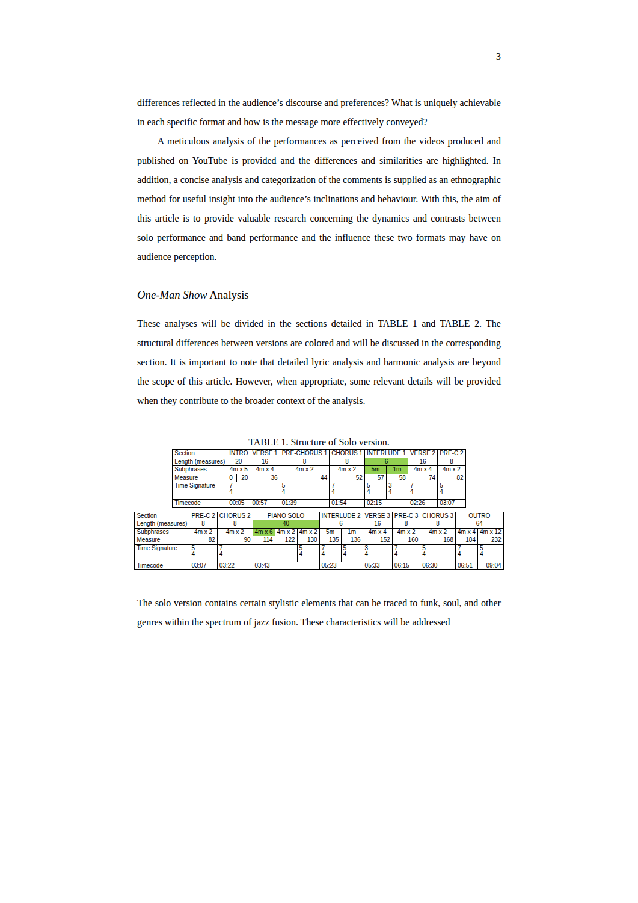3
differences reflected in the audience’s discourse and preferences? What is uniquely achievable in each specific format and how is the message more effectively conveyed?
A meticulous analysis of the performances as perceived from the videos produced and published on YouTube is provided and the differences and similarities are highlighted. In addition, a concise analysis and categorization of the comments is supplied as an ethnographic method for useful insight into the audience’s inclinations and behaviour. With this, the aim of this article is to provide valuable research concerning the dynamics and contrasts between solo performance and band performance and the influence these two formats may have on audience perception.
One-Man Show Analysis
These analyses will be divided in the sections detailed in TABLE 1 and TABLE 2. The structural differences between versions are colored and will be discussed in the corresponding section. It is important to note that detailed lyric analysis and harmonic analysis are beyond the scope of this article. However, when appropriate, some relevant details will be provided when they contribute to the broader context of the analysis.
TABLE 1. Structure of Solo version.
| Section | INTRO | VERSE 1 | PRE-CHORUS 1 | CHORUS 1 | INTERLUDE 1 | VERSE 2 | PRE-C 2 |
| Length (measures) | 20 | 16 | 8 | 8 | 6 | 16 | 8 |
| Subphrases | 4m x 5 | 4m x 4 | 4m x 2 | 4m x 2 | 5m | 1m | 4m x 4 | 4m x 2 |
| Measure | 0 | 20 | 36 | 44 | 52 | 57 | 58 | 74 | 82 |
| Time Signature | 7 4 | | 5 4 | 7 4 | 5 4 | 3 4 | 7 4 | 5 4 |
| Timecode | 00:05 | 00:57 | 01:39 | 01:54 | 02:15 | 02:26 | 03:07 |
| Section | PRE-C 2 | CHORUS 2 | PIANO SOLO | INTERLUDE 2 | VERSE 3 | PRE-C 3 | CHORUS 3 | OUTRO |
| Length (measures) | 8 | 8 | 40 | 6 | 16 | 8 | 8 | 64 |
| Subphrases | 4m x 2 | 4m x 2 | 4m x 6 | 4m x 2 | 4m x 2 | 5m | 1m | 4m x 4 | 4m x 2 | 4m x 2 | 4m x 4 | 4m x 12 |
| Measure | 82 | 90 | 114 | 122 | 130 | 135 | 136 | 152 | 160 | 168 | 184 | 232 |
| Time Signature | 5 4 | 7 4 | | 5 4 | 7 4 | 5 4 | 3 4 | 7 4 | 5 4 | 7 4 | 5 4 |
| Timecode | 03:07 | 03:22 | 03:43 | 05:23 | 05:33 | 06:15 | 06:30 | 06:51 | 09:04 |
The solo version contains certain stylistic elements that can be traced to funk, soul, and other genres within the spectrum of jazz fusion. These characteristics will be addressed